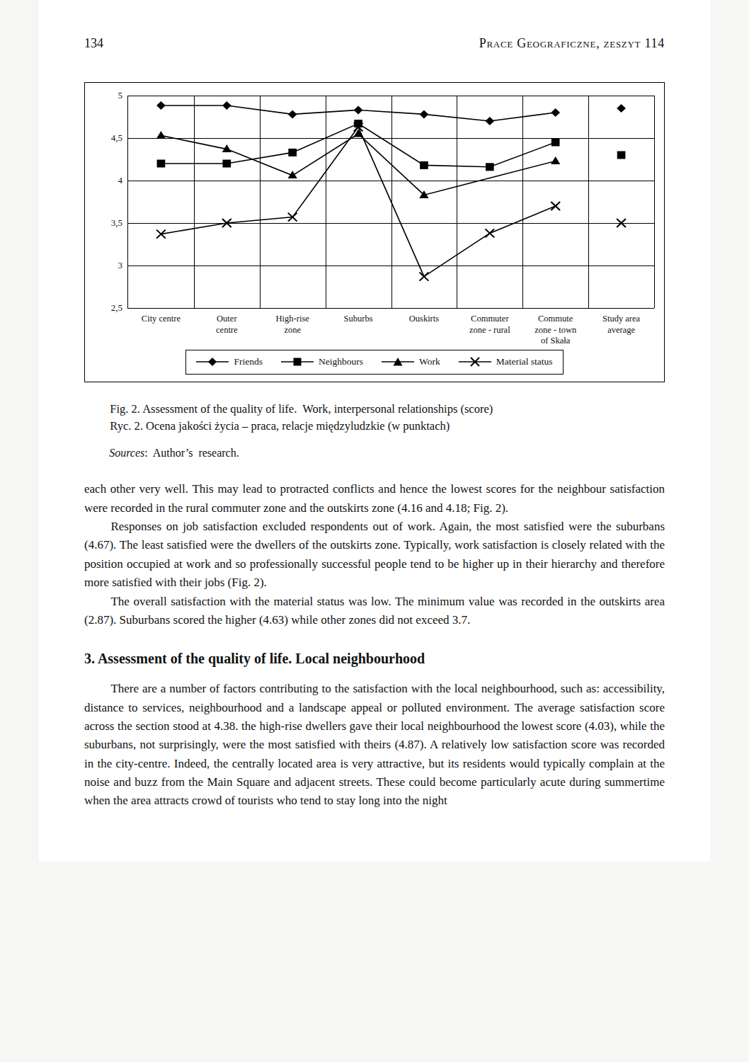134
Prace Geograficzne, zeszyt 114
5
4,5
4
3,5
3
2,5
City centre
Outer
centre
High-rise
zone
Suburbs
Ouskirts
Commuter
zone - rural
Commute
zone - town
of Skała
Study area
average
Friends Neighbours Work Material status
Fig. 2. Assessment of the quality of life. Work, interpersonal relationships (score)
Ryc. 2. Ocena jakości życia – praca, relacje międzyludzkie (w punktach)
Sources: Author’s research.
each other very well. This may lead to protracted conflicts and hence the lowest scores for the neighbour satisfaction were recorded in the rural commuter zone and the outskirts zone (4.16 and 4.18; Fig. 2).
Responses on job satisfaction excluded respondents out of work. Again, the most satisfied were the suburbans (4.67). The least satisfied were the dwellers of the outskirts zone. Typically, work satisfaction is closely related with the position occupied at work and so professionally successful people tend to be higher up in their hierarchy and therefore more satisfied with their jobs (Fig. 2).
The overall satisfaction with the material status was low. The minimum value was recorded in the outskirts area (2.87). Suburbans scored the higher (4.63) while other zones did not exceed 3.7.
3. Assessment of the quality of life. Local neighbourhood
There are a number of factors contributing to the satisfaction with the local neighbourhood, such as: accessibility, distance to services, neighbourhood and a landscape appeal or polluted environment. The average satisfaction score across the section stood at 4.38. the high-rise dwellers gave their local neighbourhood the lowest score (4.03), while the suburbans, not surprisingly, were the most satisfied with theirs (4.87). A relatively low satisfaction score was recorded in the city-centre. Indeed, the centrally located area is very attractive, but its residents would typically complain at the noise and buzz from the Main Square and adjacent streets. These could become particularly acute during summertime when the area attracts crowd of tourists who tend to stay long into the night